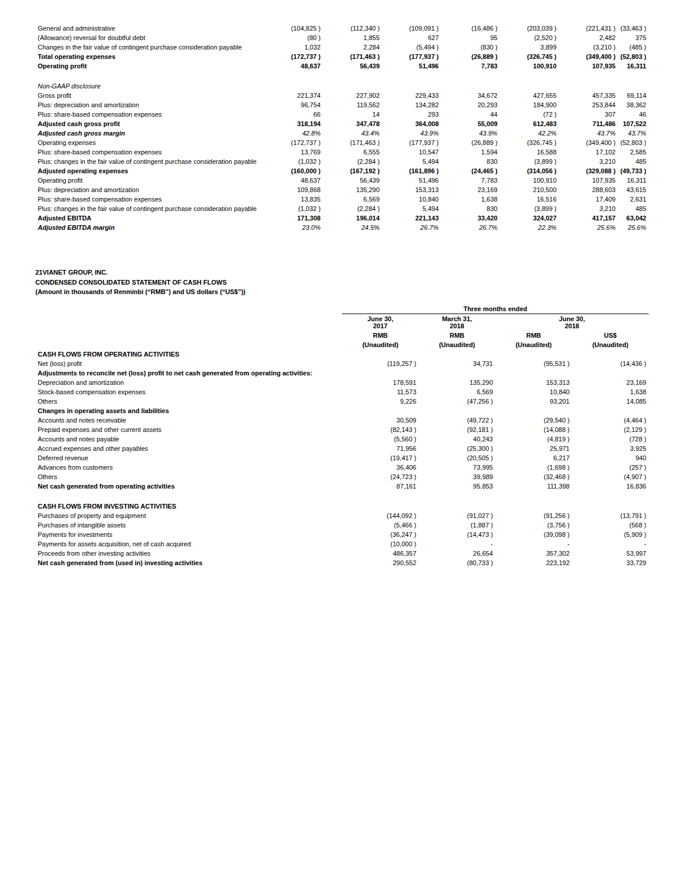| General and administrative | (104,825 ) | (112,340 ) | (109,091 ) | (16,486 ) | (203,039 ) | (221,431 ) | (33,463 ) |
| (Allowance) reversal for doubtful debt | (80 ) | 1,855 | 627 | 95 | (2,520 ) | 2,482 | 375 |
| Changes in the fair value of contingent purchase consideration payable | 1,032 | 2,284 | (5,494 ) | (830 ) | 3,899 | (3,210 ) | (485 ) |
| Total operating expenses | (172,737 ) | (171,463 ) | (177,937 ) | (26,889 ) | (326,745 ) | (349,400 ) | (52,803 ) |
| Operating profit | 48,637 | 56,439 | 51,496 | 7,783 | 100,910 | 107,935 | 16,311 |
| Non-GAAP disclosure | | | | | | | |
| Gross profit | 221,374 | 227,902 | 229,433 | 34,672 | 427,655 | 457,335 | 69,114 |
| Plus: depreciation and amortization | 96,754 | 119,562 | 134,282 | 20,293 | 184,900 | 253,844 | 38,362 |
| Plus: share-based compensation expenses | 66 | 14 | 293 | 44 | (72 ) | 307 | 46 |
| Adjusted cash gross profit | 318,194 | 347,478 | 364,008 | 55,009 | 612,483 | 711,486 | 107,522 |
| Adjusted cash gross margin | 42.8% | 43.4% | 43.9% | 43.9% | 42.2% | 43.7% | 43.7% |
| Operating expenses | (172,737 ) | (171,463 ) | (177,937 ) | (26,889 ) | (326,745 ) | (349,400 ) | (52,803 ) |
| Plus: share-based compensation expenses | 13,769 | 6,555 | 10,547 | 1,594 | 16,588 | 17,102 | 2,585 |
| Plus: changes in the fair value of contingent purchase consideration payable | (1,032 ) | (2,284 ) | 5,494 | 830 | (3,899 ) | 3,210 | 485 |
| Adjusted operating expenses | (160,000 ) | (167,192 ) | (161,896 ) | (24,465 ) | (314,056 ) | (329,088 ) | (49,733 ) |
| Operating profit | 48,637 | 56,439 | 51,496 | 7,783 | 100,910 | 107,935 | 16,311 |
| Plus: depreciation and amortization | 109,868 | 135,290 | 153,313 | 23,169 | 210,500 | 288,603 | 43,615 |
| Plus: share-based compensation expenses | 13,835 | 6,569 | 10,840 | 1,638 | 16,516 | 17,409 | 2,631 |
| Plus: changes in the fair value of contingent purchase consideration payable | (1,032 ) | (2,284 ) | 5,494 | 830 | (3,899 ) | 3,210 | 485 |
| Adjusted EBITDA | 171,308 | 196,014 | 221,143 | 33,420 | 324,027 | 417,157 | 63,042 |
| Adjusted EBITDA margin | 23.0% | 24.5% | 26.7% | 26.7% | 22.3% | 25.6% | 25.6% |
21VIANET GROUP, INC.
CONDENSED CONSOLIDATED STATEMENT OF CASH FLOWS
(Amount in thousands of Renminbi (“RMB”) and US dollars (“US$”))
| | Three months ended |
| | June 30, 2017 | March 31, 2018 | June 30, 2018 |
| | RMB | RMB | RMB | US$ |
| | (Unaudited) | (Unaudited) | (Unaudited) | (Unaudited) |
| CASH FLOWS FROM OPERATING ACTIVITIES | | | | |
| Net (loss) profit | (119,257 ) | 34,731 | (95,531 ) | (14,436 ) |
| Adjustments to reconcile net (loss) profit to net cash generated from operating activities: | | | | |
| Depreciation and amortization | 178,591 | 135,290 | 153,313 | 23,169 |
| Stock-based compensation expenses | 11,573 | 6,569 | 10,840 | 1,638 |
| Others | 9,226 | (47,256 ) | 93,201 | 14,085 |
| Changes in operating assets and liabilities | | | | |
| Accounts and notes receivable | 30,509 | (49,722 ) | (29,540 ) | (4,464 ) |
| Prepaid expenses and other current assets | (82,143 ) | (92,181 ) | (14,088 ) | (2,129 ) |
| Accounts and notes payable | (5,560 ) | 40,243 | (4,819 ) | (728 ) |
| Accrued expenses and other payables | 71,956 | (25,300 ) | 25,971 | 3,925 |
| Deferred revenue | (19,417 ) | (20,505 ) | 6,217 | 940 |
| Advances from customers | 36,406 | 73,995 | (1,698 ) | (257 ) |
| Others | (24,723 ) | 39,989 | (32,468 ) | (4,907 ) |
| Net cash generated from operating activities | 87,161 | 95,853 | 111,398 | 16,836 |
| CASH FLOWS FROM INVESTING ACTIVITIES | | | | |
| Purchases of property and equipment | (144,092 ) | (91,027 ) | (91,256 ) | (13,791 ) |
| Purchases of intangible assets | (5,466 ) | (1,887 ) | (3,756 ) | (568 ) |
| Payments for investments | (36,247 ) | (14,473 ) | (39,098 ) | (5,909 ) |
| Payments for assets acquisition, net of cash acquired | (10,000 ) | - | - | - |
| Proceeds from other investing activities | 486,357 | 26,654 | 357,302 | 53,997 |
| Net cash generated from (used in) investing activities | 290,552 | (80,733 ) | 223,192 | 33,729 |